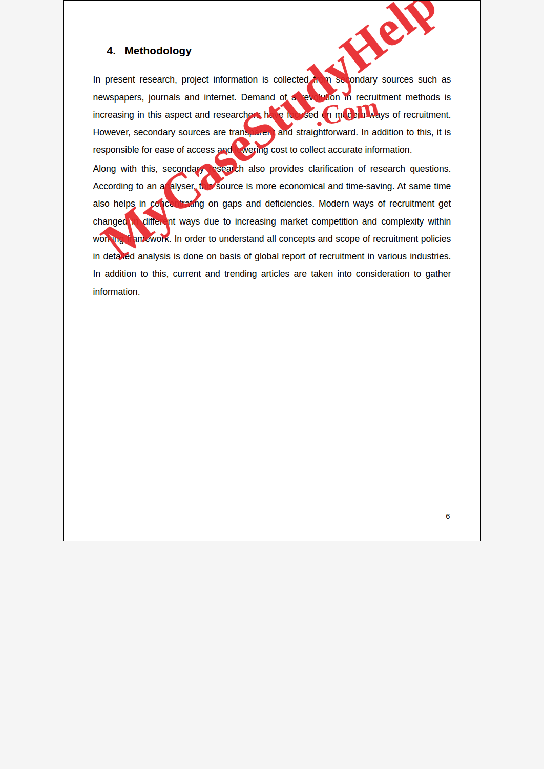4. Methodology
In present research, project information is collected from secondary sources such as newspapers, journals and internet. Demand of a revolution in recruitment methods is increasing in this aspect and researchers have focused on modern ways of recruitment. However, secondary sources are transparent and straightforward. In addition to this, it is responsible for ease of access and lowering cost to collect accurate information.
Along with this, secondary research also provides clarification of research questions. According to an analyser, this source is more economical and time-saving. At same time also helps in concentrating on gaps and deficiencies. Modern ways of recruitment get changed in different ways due to increasing market competition and complexity within working framework. In order to understand all concepts and scope of recruitment policies in detailed analysis is done on basis of global report of recruitment in various industries. In addition to this, current and trending articles are taken into consideration to gather information.
MyCaseStudyHelp
.Com
6